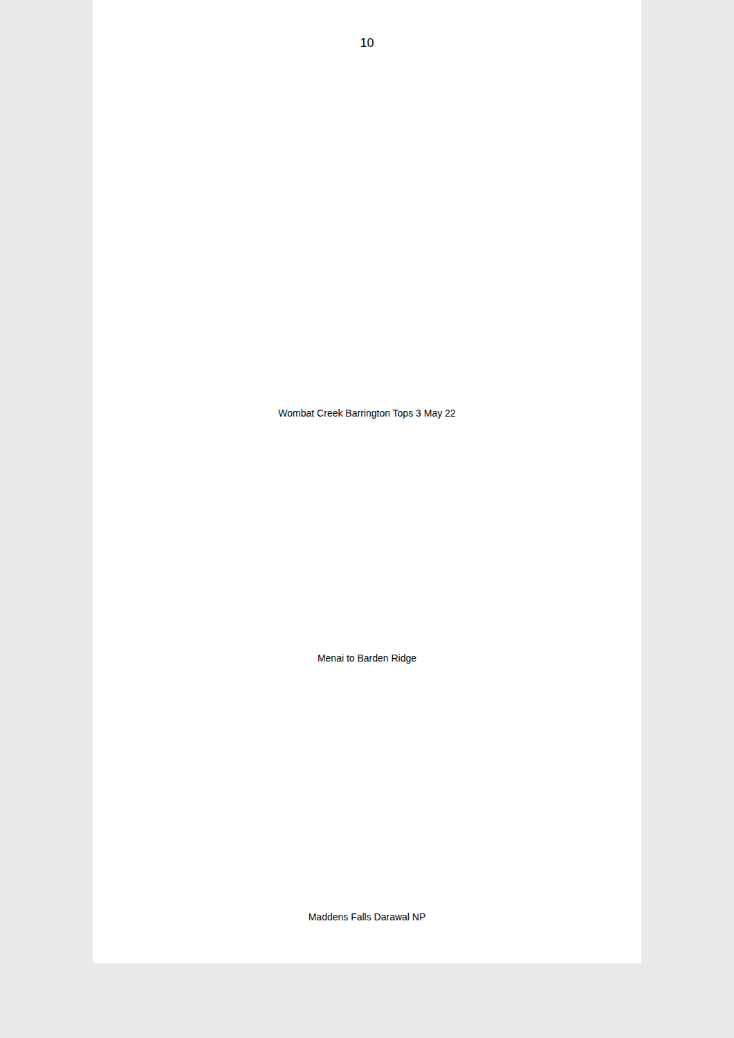10
Wombat Creek Barrington Tops 3 May 22
Menai to Barden Ridge
Maddens Falls Darawal NP